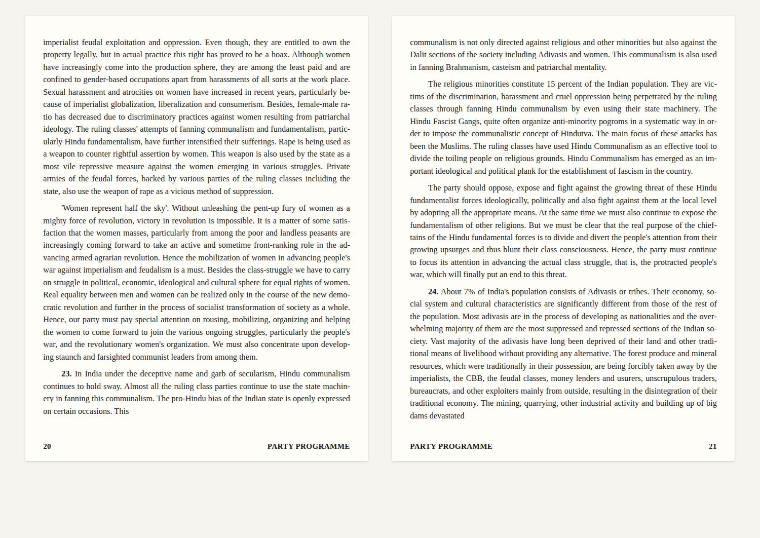imperialist feudal exploitation and oppression. Even though, they are entitled to own the property legally, but in actual practice this right has proved to be a hoax. Although women have increasingly come into the production sphere, they are among the least paid and are confined to gender-based occupations apart from harassments of all sorts at the work place. Sexual harassment and atrocities on women have increased in recent years, particularly because of imperialist globalization, liberalization and consumerism. Besides, female-male ratio has decreased due to discriminatory practices against women resulting from patriarchal ideology. The ruling classes' attempts of fanning communalism and fundamentalism, particularly Hindu fundamentalism, have further intensified their sufferings. Rape is being used as a weapon to counter rightful assertion by women. This weapon is also used by the state as a most vile repressive measure against the women emerging in various struggles. Private armies of the feudal forces, backed by various parties of the ruling classes including the state, also use the weapon of rape as a vicious method of suppression.
'Women represent half the sky'. Without unleashing the pent-up fury of women as a mighty force of revolution, victory in revolution is impossible. It is a matter of some satisfaction that the women masses, particularly from among the poor and landless peasants are increasingly coming forward to take an active and sometime front-ranking role in the advancing armed agrarian revolution. Hence the mobilization of women in advancing people's war against imperialism and feudalism is a must. Besides the class-struggle we have to carry on struggle in political, economic, ideological and cultural sphere for equal rights of women. Real equality between men and women can be realized only in the course of the new democratic revolution and further in the process of socialist transformation of society as a whole. Hence, our party must pay special attention on rousing, mobilizing, organizing and helping the women to come forward to join the various ongoing struggles, particularly the people's war, and the revolutionary women's organization. We must also concentrate upon developing staunch and farsighted communist leaders from among them.
23. In India under the deceptive name and garb of secularism, Hindu communalism continues to hold sway. Almost all the ruling class parties continue to use the state machinery in fanning this communalism. The pro-Hindu bias of the Indian state is openly expressed on certain occasions. This
20 PARTY PROGRAMME
communalism is not only directed against religious and other minorities but also against the Dalit sections of the society including Adivasis and women. This communalism is also used in fanning Brahmanism, casteism and patriarchal mentality.
The religious minorities constitute 15 percent of the Indian population. They are victims of the discrimination, harassment and cruel oppression being perpetrated by the ruling classes through fanning Hindu communalism by even using their state machinery. The Hindu Fascist Gangs, quite often organize anti-minority pogroms in a systematic way in order to impose the communalistic concept of Hindutva. The main focus of these attacks has been the Muslims. The ruling classes have used Hindu Communalism as an effective tool to divide the toiling people on religious grounds. Hindu Communalism has emerged as an important ideological and political plank for the establishment of fascism in the country.
The party should oppose, expose and fight against the growing threat of these Hindu fundamentalist forces ideologically, politically and also fight against them at the local level by adopting all the appropriate means. At the same time we must also continue to expose the fundamentalism of other religions. But we must be clear that the real purpose of the chieftains of the Hindu fundamental forces is to divide and divert the people's attention from their growing upsurges and thus blunt their class consciousness. Hence, the party must continue to focus its attention in advancing the actual class struggle, that is, the protracted people's war, which will finally put an end to this threat.
24. About 7% of India's population consists of Adivasis or tribes. Their economy, social system and cultural characteristics are significantly different from those of the rest of the population. Most adivasis are in the process of developing as nationalities and the overwhelming majority of them are the most suppressed and repressed sections of the Indian society. Vast majority of the adivasis have long been deprived of their land and other traditional means of livelihood without providing any alternative. The forest produce and mineral resources, which were traditionally in their possession, are being forcibly taken away by the imperialists, the CBB, the feudal classes, money lenders and usurers, unscrupulous traders, bureaucrats, and other exploiters mainly from outside, resulting in the disintegration of their traditional economy. The mining, quarrying, other industrial activity and building up of big dams devastated
PARTY PROGRAMME 21